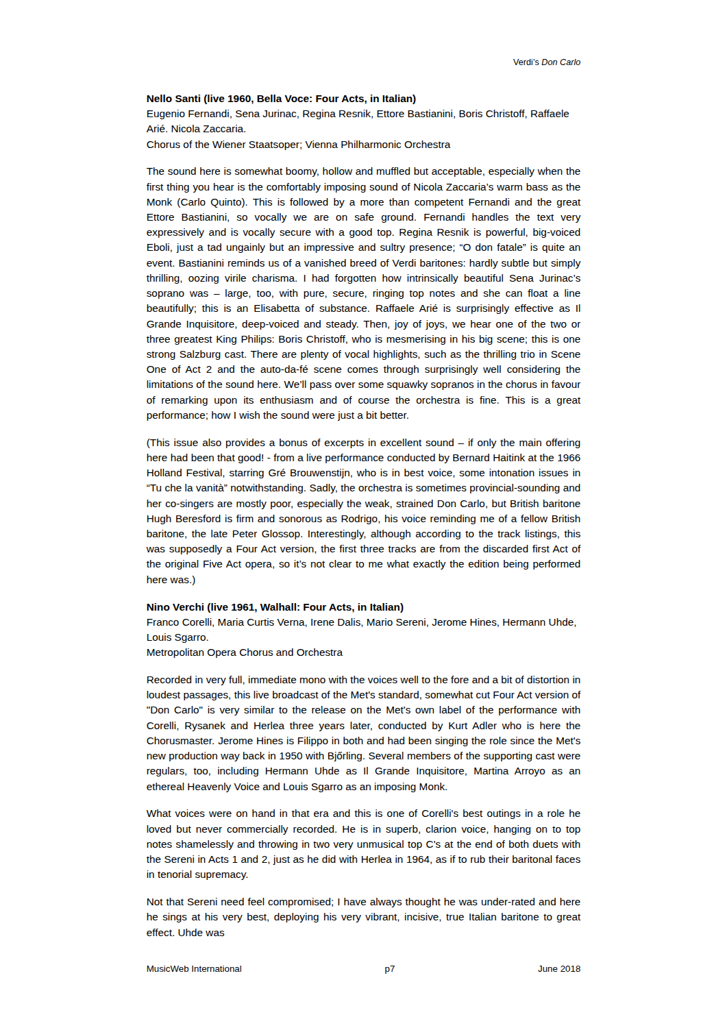Verdi’s Don Carlo
Nello Santi (live 1960, Bella Voce: Four Acts, in Italian)
Eugenio Fernandi, Sena Jurinac, Regina Resnik, Ettore Bastianini, Boris Christoff, Raffaele Arié. Nicola Zaccaria.
Chorus of the Wiener Staatsoper; Vienna Philharmonic Orchestra
The sound here is somewhat boomy, hollow and muffled but acceptable, especially when the first thing you hear is the comfortably imposing sound of Nicola Zaccaria’s warm bass as the Monk (Carlo Quinto). This is followed by a more than competent Fernandi and the great Ettore Bastianini, so vocally we are on safe ground. Fernandi handles the text very expressively and is vocally secure with a good top. Regina Resnik is powerful, big-voiced Eboli, just a tad ungainly but an impressive and sultry presence; “O don fatale” is quite an event. Bastianini reminds us of a vanished breed of Verdi baritones: hardly subtle but simply thrilling, oozing virile charisma. I had forgotten how intrinsically beautiful Sena Jurinac’s soprano was – large, too, with pure, secure, ringing top notes and she can float a line beautifully; this is an Elisabetta of substance. Raffaele Arié is surprisingly effective as Il Grande Inquisitore, deep-voiced and steady. Then, joy of joys, we hear one of the two or three greatest King Philips: Boris Christoff, who is mesmerising in his big scene; this is one strong Salzburg cast. There are plenty of vocal highlights, such as the thrilling trio in Scene One of Act 2 and the auto-da-fé scene comes through surprisingly well considering the limitations of the sound here. We’ll pass over some squawky sopranos in the chorus in favour of remarking upon its enthusiasm and of course the orchestra is fine. This is a great performance; how I wish the sound were just a bit better.
(This issue also provides a bonus of excerpts in excellent sound – if only the main offering here had been that good! - from a live performance conducted by Bernard Haitink at the 1966 Holland Festival, starring Gré Brouwenstijn, who is in best voice, some intonation issues in “Tu che la vanità” notwithstanding. Sadly, the orchestra is sometimes provincial-sounding and her co-singers are mostly poor, especially the weak, strained Don Carlo, but British baritone Hugh Beresford is firm and sonorous as Rodrigo, his voice reminding me of a fellow British baritone, the late Peter Glossop. Interestingly, although according to the track listings, this was supposedly a Four Act version, the first three tracks are from the discarded first Act of the original Five Act opera, so it’s not clear to me what exactly the edition being performed here was.)
Nino Verchi (live 1961, Walhall: Four Acts, in Italian)
Franco Corelli, Maria Curtis Verna, Irene Dalis, Mario Sereni, Jerome Hines, Hermann Uhde,
Louis Sgarro.
Metropolitan Opera Chorus and Orchestra
Recorded in very full, immediate mono with the voices well to the fore and a bit of distortion in loudest passages, this live broadcast of the Met's standard, somewhat cut Four Act version of "Don Carlo" is very similar to the release on the Met's own label of the performance with Corelli, Rysanek and Herlea three years later, conducted by Kurt Adler who is here the Chorusmaster. Jerome Hines is Filippo in both and had been singing the role since the Met's new production way back in 1950 with Bjőrling. Several members of the supporting cast were regulars, too, including Hermann Uhde as Il Grande Inquisitore, Martina Arroyo as an ethereal Heavenly Voice and Louis Sgarro as an imposing Monk.
What voices were on hand in that era and this is one of Corelli's best outings in a role he loved but never commercially recorded. He is in superb, clarion voice, hanging on to top notes shamelessly and throwing in two very unmusical top C's at the end of both duets with the Sereni in Acts 1 and 2, just as he did with Herlea in 1964, as if to rub their baritonal faces in tenorial supremacy.
Not that Sereni need feel compromised; I have always thought he was under-rated and here he sings at his very best, deploying his very vibrant, incisive, true Italian baritone to great effect. Uhde was
MusicWeb International
p7
June 2018